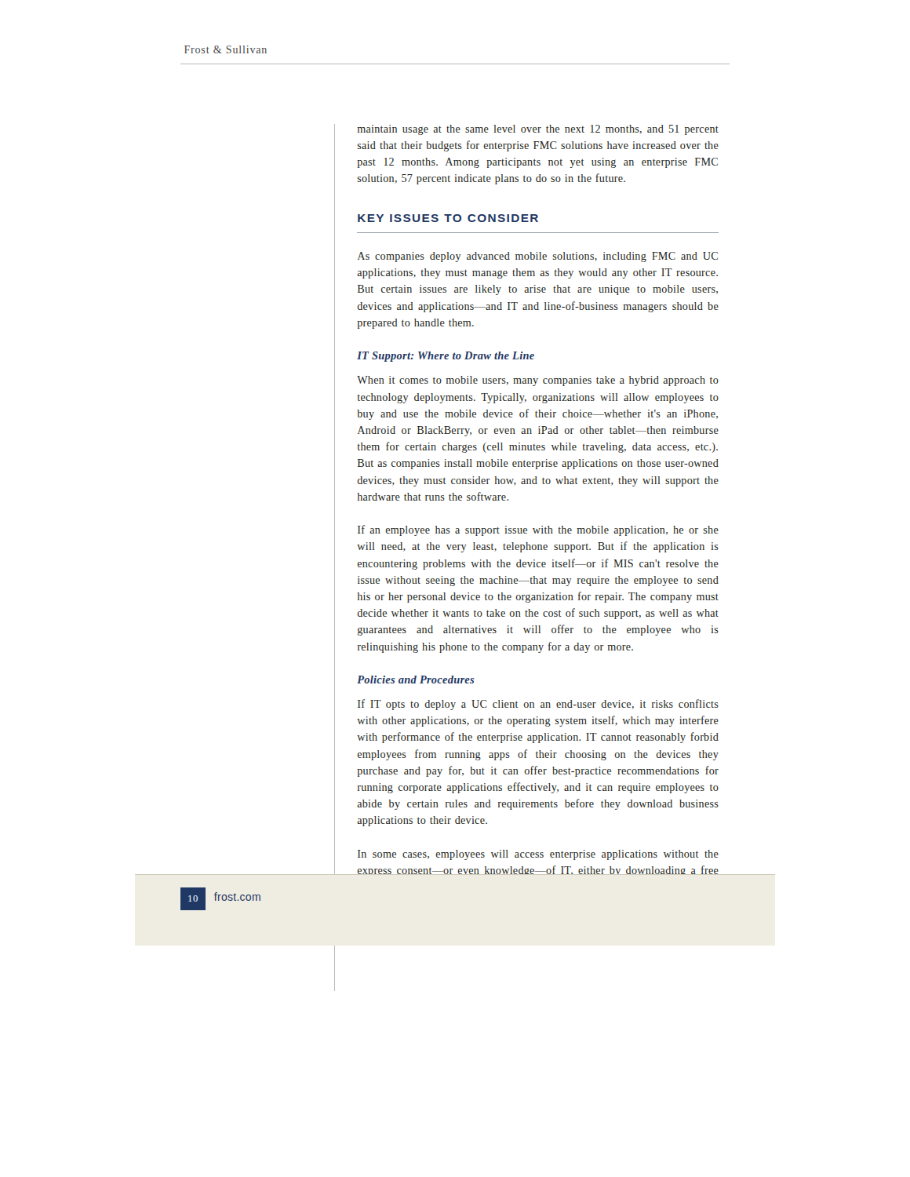Frost & Sullivan
maintain usage at the same level over the next 12 months, and 51 percent said that their budgets for enterprise FMC solutions have increased over the past 12 months. Among participants not yet using an enterprise FMC solution, 57 percent indicate plans to do so in the future.
Key Issues to Consider
As companies deploy advanced mobile solutions, including FMC and UC applications, they must manage them as they would any other IT resource. But certain issues are likely to arise that are unique to mobile users, devices and applications—and IT and line-of-business managers should be prepared to handle them.
IT Support: Where to Draw the Line
When it comes to mobile users, many companies take a hybrid approach to technology deployments. Typically, organizations will allow employees to buy and use the mobile device of their choice—whether it's an iPhone, Android or BlackBerry, or even an iPad or other tablet—then reimburse them for certain charges (cell minutes while traveling, data access, etc.). But as companies install mobile enterprise applications on those user-owned devices, they must consider how, and to what extent, they will support the hardware that runs the software.
If an employee has a support issue with the mobile application, he or she will need, at the very least, telephone support. But if the application is encountering problems with the device itself—or if MIS can't resolve the issue without seeing the machine—that may require the employee to send his or her personal device to the organization for repair. The company must decide whether it wants to take on the cost of such support, as well as what guarantees and alternatives it will offer to the employee who is relinquishing his phone to the company for a day or more.
Policies and Procedures
If IT opts to deploy a UC client on an end-user device, it risks conflicts with other applications, or the operating system itself, which may interfere with performance of the enterprise application. IT cannot reasonably forbid employees from running apps of their choosing on the devices they purchase and pay for, but it can offer best-practice recommendations for running corporate applications effectively, and it can require employees to abide by certain rules and requirements before they download business applications to their device.
In some cases, employees will access enterprise applications without the express consent—or even knowledge—of IT, either by downloading a free version via an app store or by accessing a Web client via the Internet on the mobile device. Companies can discourage this kind of access, but it's unlikely they will prevent it; they are better off deploying an officially supported version of the software.
10
frost.com